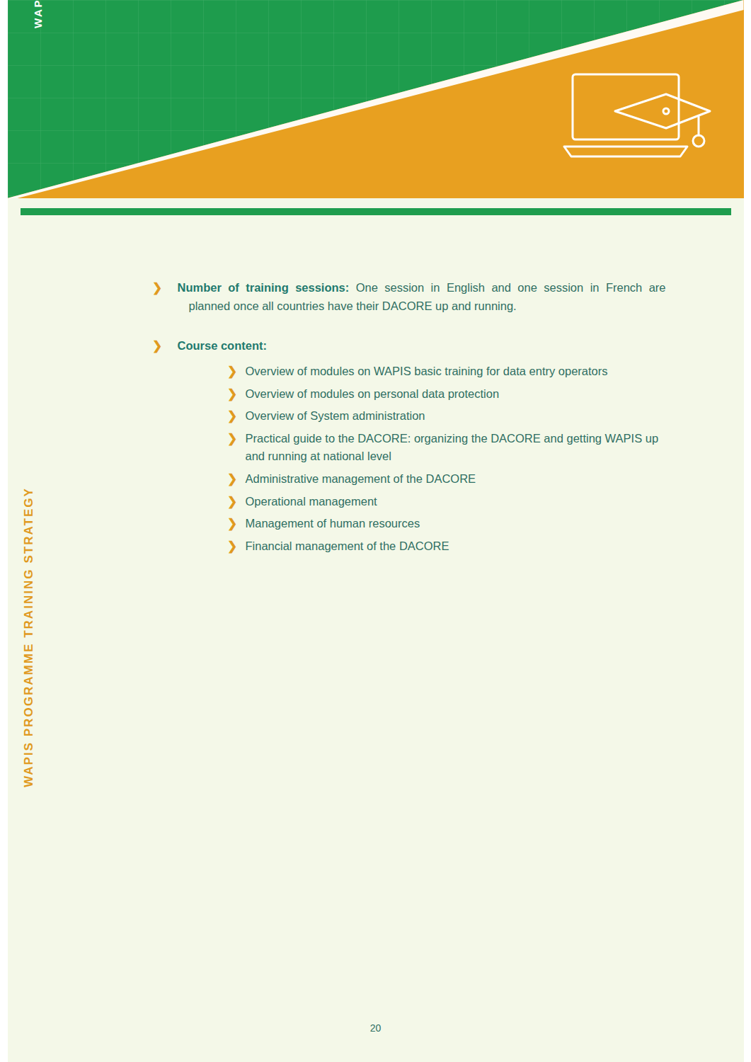WAPIS GUIDE
WAPIS PROGRAMME TRAINING STRATEGY
❯Number of training sessions: One session in English and one session in French are planned once all countries have their DACORE up and running.
❯Course content:
❯Overview of modules on WAPIS basic training for data entry operators
❯Overview of modules on personal data protection
❯Overview of System administration
❯Practical guide to the DACORE: organizing the DACORE and getting WAPIS up and running at national level
❯Administrative management of the DACORE
❯Operational management
❯Management of human resources
❯Financial management of the DACORE
20